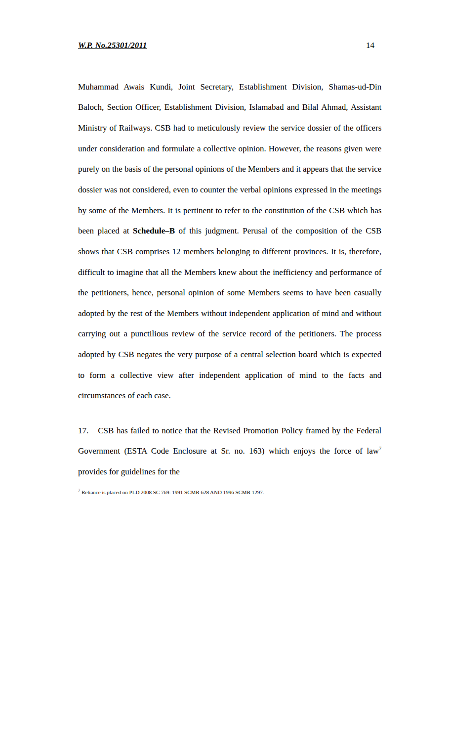W.P. No.25301/2011
14
Muhammad Awais Kundi, Joint Secretary, Establishment Division, Shamas-ud-Din Baloch, Section Officer, Establishment Division, Islamabad and Bilal Ahmad, Assistant Ministry of Railways. CSB had to meticulously review the service dossier of the officers under consideration and formulate a collective opinion. However, the reasons given were purely on the basis of the personal opinions of the Members and it appears that the service dossier was not considered, even to counter the verbal opinions expressed in the meetings by some of the Members. It is pertinent to refer to the constitution of the CSB which has been placed at Schedule–B of this judgment. Perusal of the composition of the CSB shows that CSB comprises 12 members belonging to different provinces. It is, therefore, difficult to imagine that all the Members knew about the inefficiency and performance of the petitioners, hence, personal opinion of some Members seems to have been casually adopted by the rest of the Members without independent application of mind and without carrying out a punctilious review of the service record of the petitioners. The process adopted by CSB negates the very purpose of a central selection board which is expected to form a collective view after independent application of mind to the facts and circumstances of each case.
17. CSB has failed to notice that the Revised Promotion Policy framed by the Federal Government (ESTA Code Enclosure at Sr. no. 163) which enjoys the force of law7 provides for guidelines for the
7 Reliance is placed on PLD 2008 SC 769: 1991 SCMR 628 AND 1996 SCMR 1297.